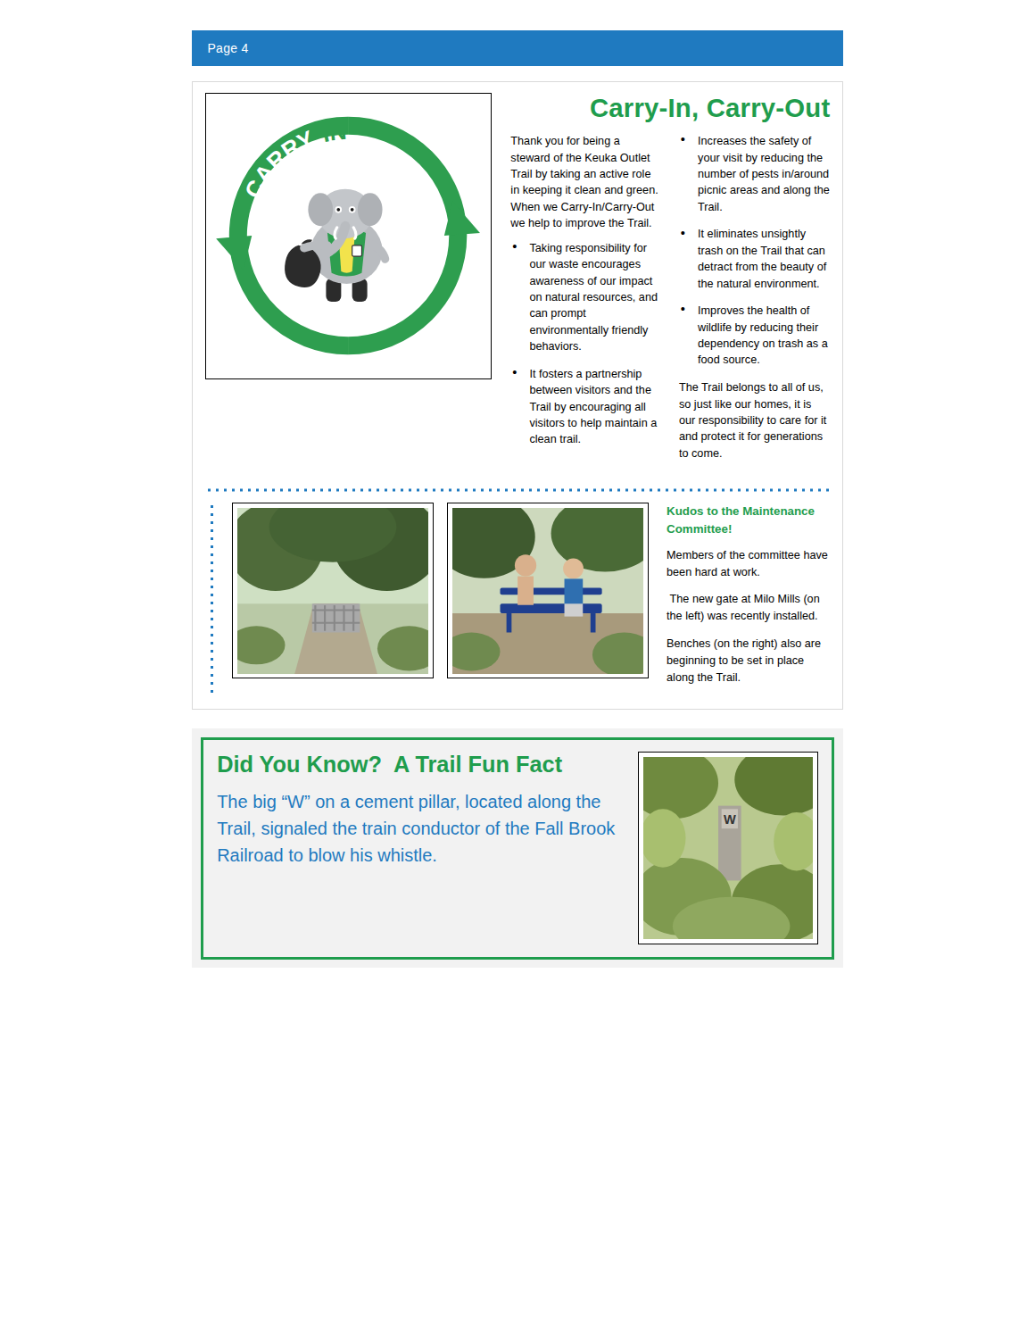Page 4
CARRY IN CARRY OUT
Carry-In, Carry-Out
Thank you for being a steward of the Keuka Outlet Trail by taking an active role in keeping it clean and green. When we Carry-In/Carry-Out we help to improve the Trail.
Taking responsibility for our waste encourages awareness of our impact on natural resources, and can prompt environmentally friendly behaviors.
It fosters a partnership between visitors and the Trail by encouraging all visitors to help maintain a clean trail.
Increases the safety of your visit by reducing the number of pests in/around picnic areas and along the Trail.
It eliminates unsightly trash on the Trail that can detract from the beauty of the natural environment.
Improves the health of wildlife by reducing their dependency on trash as a food source.
The Trail belongs to all of us, so just like our homes, it is our responsibility to care for it and protect it for generations to come.
Kudos to the Maintenance Committee!
Members of the committee have been hard at work.
The new gate at Milo Mills (on the left) was recently installed.
Benches (on the right) also are beginning to be set in place along the Trail.
Did You Know? A Trail Fun Fact
The big “W” on a cement pillar, located along the Trail, signaled the train conductor of the Fall Brook Railroad to blow his whistle.